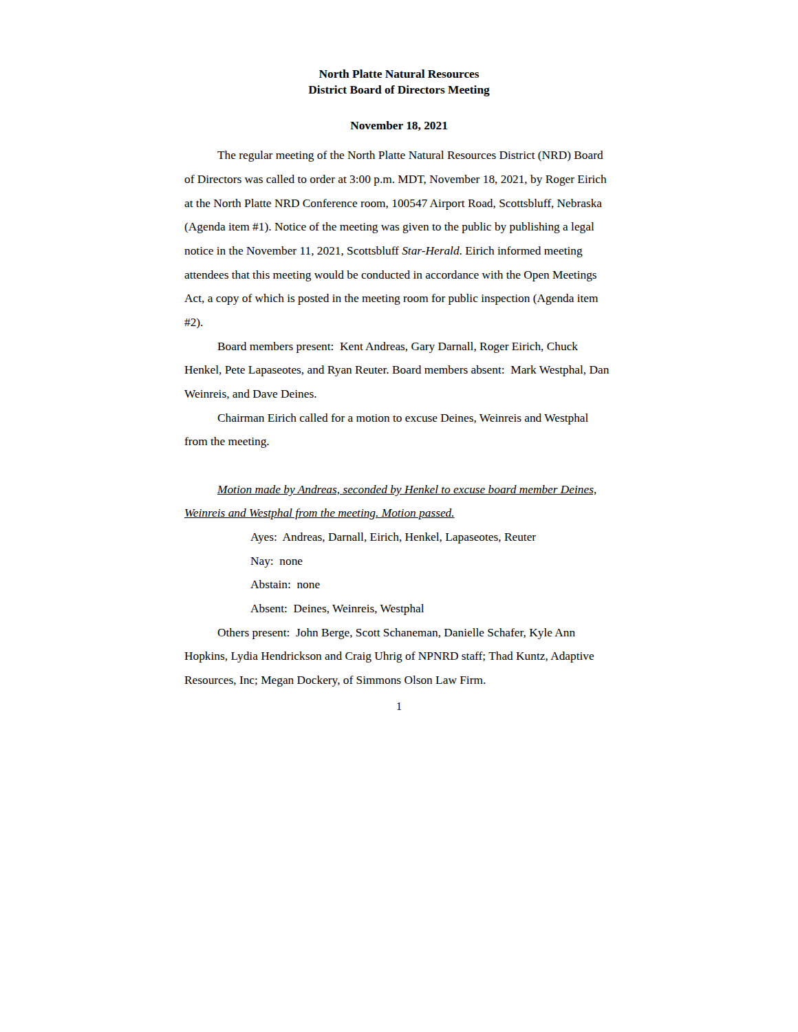North Platte Natural Resources
District Board of Directors Meeting
November 18, 2021
The regular meeting of the North Platte Natural Resources District (NRD) Board of Directors was called to order at 3:00 p.m. MDT, November 18, 2021, by Roger Eirich at the North Platte NRD Conference room, 100547 Airport Road, Scottsbluff, Nebraska (Agenda item #1). Notice of the meeting was given to the public by publishing a legal notice in the November 11, 2021, Scottsbluff Star-Herald. Eirich informed meeting attendees that this meeting would be conducted in accordance with the Open Meetings Act, a copy of which is posted in the meeting room for public inspection (Agenda item #2).
Board members present: Kent Andreas, Gary Darnall, Roger Eirich, Chuck Henkel, Pete Lapaseotes, and Ryan Reuter. Board members absent: Mark Westphal, Dan Weinreis, and Dave Deines.
Chairman Eirich called for a motion to excuse Deines, Weinreis and Westphal from the meeting.
Motion made by Andreas, seconded by Henkel to excuse board member Deines, Weinreis and Westphal from the meeting. Motion passed.
Ayes: Andreas, Darnall, Eirich, Henkel, Lapaseotes, Reuter
Nay: none
Abstain: none
Absent: Deines, Weinreis, Westphal
Others present: John Berge, Scott Schaneman, Danielle Schafer, Kyle Ann Hopkins, Lydia Hendrickson and Craig Uhrig of NPNRD staff; Thad Kuntz, Adaptive Resources, Inc; Megan Dockery, of Simmons Olson Law Firm.
1